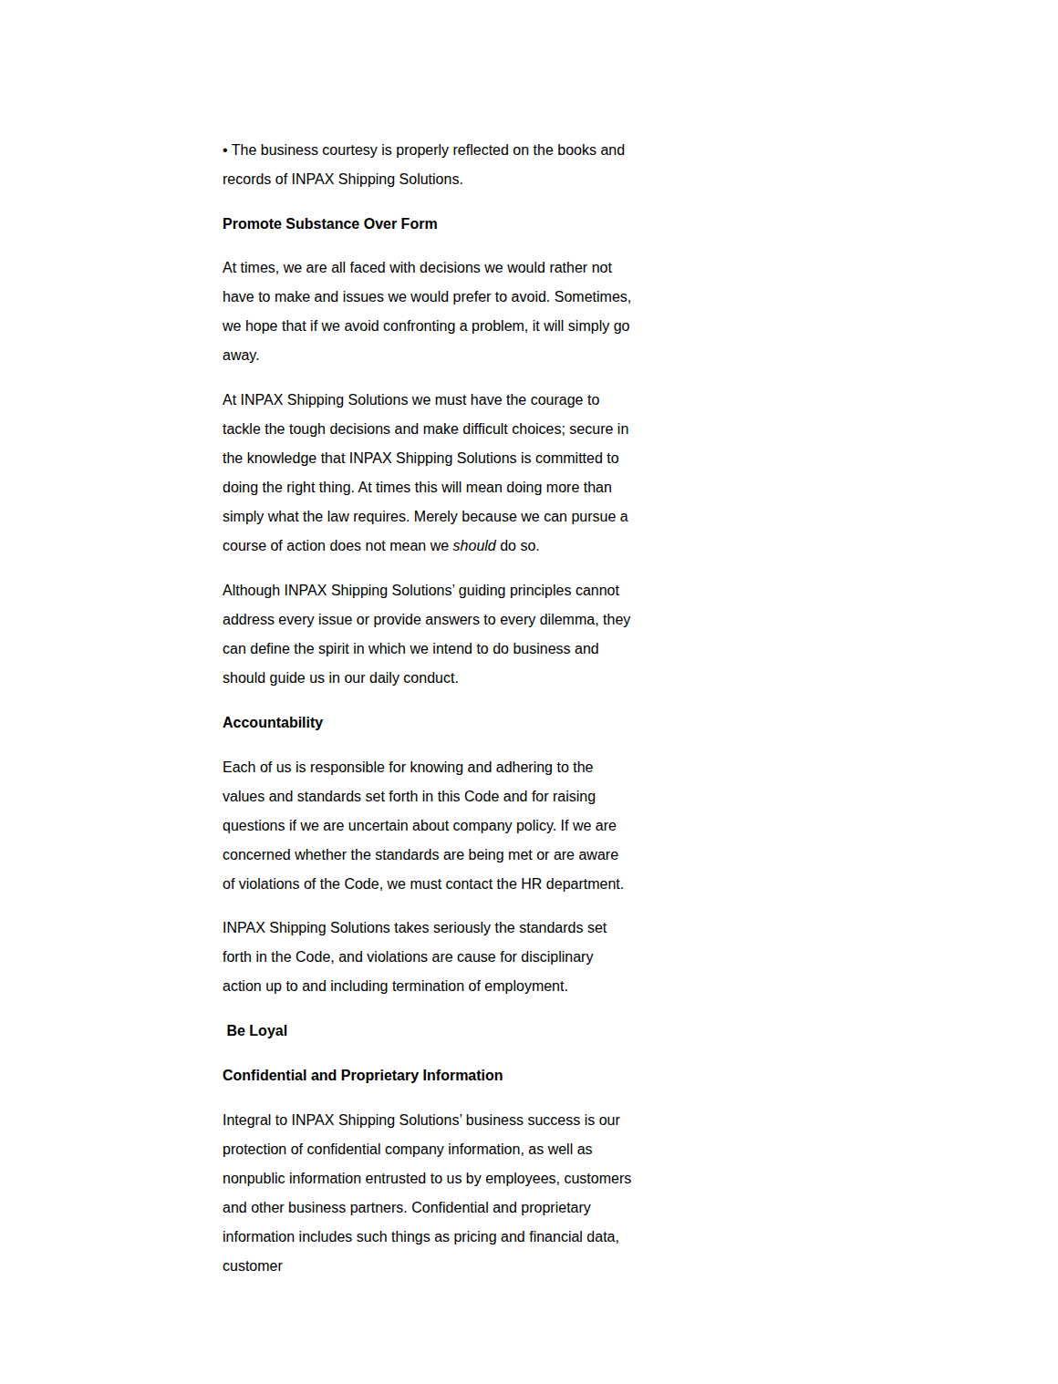• The business courtesy is properly reflected on the books and records of INPAX Shipping Solutions.
Promote Substance Over Form
At times, we are all faced with decisions we would rather not have to make and issues we would prefer to avoid. Sometimes, we hope that if we avoid confronting a problem, it will simply go away.
At INPAX Shipping Solutions we must have the courage to tackle the tough decisions and make difficult choices; secure in the knowledge that INPAX Shipping Solutions is committed to doing the right thing. At times this will mean doing more than simply what the law requires. Merely because we can pursue a course of action does not mean we should do so.
Although INPAX Shipping Solutions’ guiding principles cannot address every issue or provide answers to every dilemma, they can define the spirit in which we intend to do business and should guide us in our daily conduct.
Accountability
Each of us is responsible for knowing and adhering to the values and standards set forth in this Code and for raising questions if we are uncertain about company policy. If we are concerned whether the standards are being met or are aware of violations of the Code, we must contact the HR department.
INPAX Shipping Solutions takes seriously the standards set forth in the Code, and violations are cause for disciplinary action up to and including termination of employment.
Be Loyal
Confidential and Proprietary Information
Integral to INPAX Shipping Solutions’ business success is our protection of confidential company information, as well as nonpublic information entrusted to us by employees, customers and other business partners. Confidential and proprietary information includes such things as pricing and financial data, customer